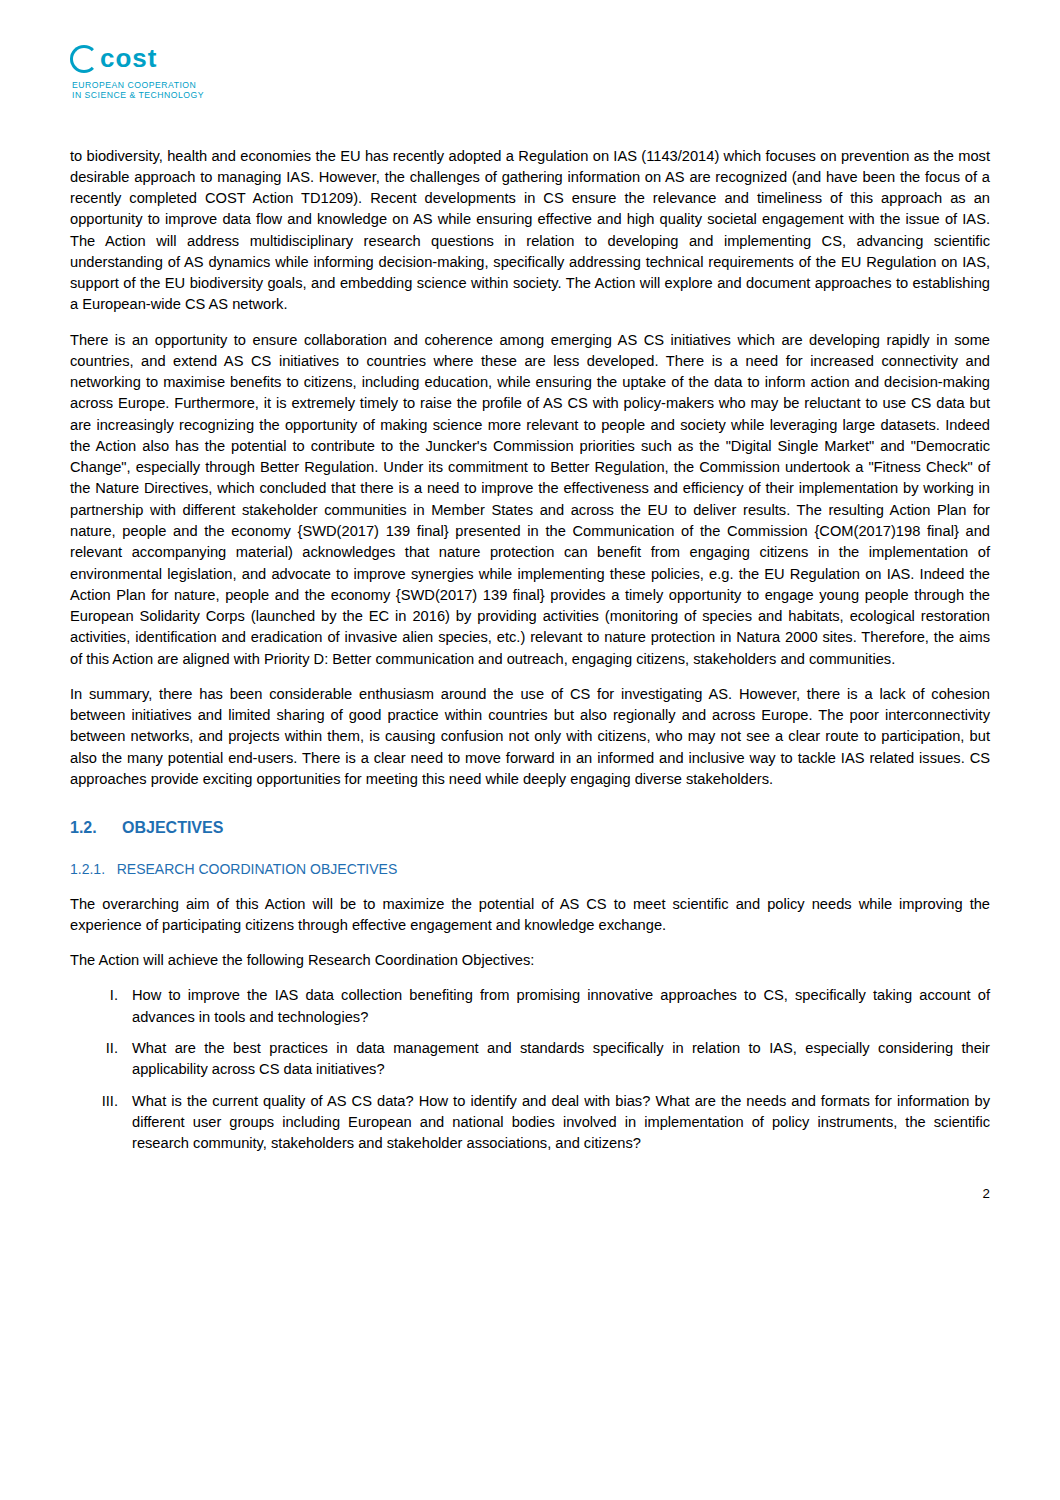cost
EUROPEAN COOPERATION
IN SCIENCE & TECHNOLOGY
to biodiversity, health and economies the EU has recently adopted a Regulation on IAS (1143/2014) which focuses on prevention as the most desirable approach to managing IAS. However, the challenges of gathering information on AS are recognized (and have been the focus of a recently completed COST Action TD1209). Recent developments in CS ensure the relevance and timeliness of this approach as an opportunity to improve data flow and knowledge on AS while ensuring effective and high quality societal engagement with the issue of IAS. The Action will address multidisciplinary research questions in relation to developing and implementing CS, advancing scientific understanding of AS dynamics while informing decision-making, specifically addressing technical requirements of the EU Regulation on IAS, support of the EU biodiversity goals, and embedding science within society. The Action will explore and document approaches to establishing a European-wide CS AS network.
There is an opportunity to ensure collaboration and coherence among emerging AS CS initiatives which are developing rapidly in some countries, and extend AS CS initiatives to countries where these are less developed. There is a need for increased connectivity and networking to maximise benefits to citizens, including education, while ensuring the uptake of the data to inform action and decision-making across Europe. Furthermore, it is extremely timely to raise the profile of AS CS with policy-makers who may be reluctant to use CS data but are increasingly recognizing the opportunity of making science more relevant to people and society while leveraging large datasets. Indeed the Action also has the potential to contribute to the Juncker's Commission priorities such as the "Digital Single Market" and "Democratic Change", especially through Better Regulation. Under its commitment to Better Regulation, the Commission undertook a "Fitness Check" of the Nature Directives, which concluded that there is a need to improve the effectiveness and efficiency of their implementation by working in partnership with different stakeholder communities in Member States and across the EU to deliver results. The resulting Action Plan for nature, people and the economy {SWD(2017) 139 final} presented in the Communication of the Commission {COM(2017)198 final} and relevant accompanying material) acknowledges that nature protection can benefit from engaging citizens in the implementation of environmental legislation, and advocate to improve synergies while implementing these policies, e.g. the EU Regulation on IAS. Indeed the Action Plan for nature, people and the economy {SWD(2017) 139 final} provides a timely opportunity to engage young people through the European Solidarity Corps (launched by the EC in 2016) by providing activities (monitoring of species and habitats, ecological restoration activities, identification and eradication of invasive alien species, etc.) relevant to nature protection in Natura 2000 sites. Therefore, the aims of this Action are aligned with Priority D: Better communication and outreach, engaging citizens, stakeholders and communities.
In summary, there has been considerable enthusiasm around the use of CS for investigating AS. However, there is a lack of cohesion between initiatives and limited sharing of good practice within countries but also regionally and across Europe. The poor interconnectivity between networks, and projects within them, is causing confusion not only with citizens, who may not see a clear route to participation, but also the many potential end-users. There is a clear need to move forward in an informed and inclusive way to tackle IAS related issues. CS approaches provide exciting opportunities for meeting this need while deeply engaging diverse stakeholders.
1.2. OBJECTIVES
1.2.1. RESEARCH COORDINATION OBJECTIVES
The overarching aim of this Action will be to maximize the potential of AS CS to meet scientific and policy needs while improving the experience of participating citizens through effective engagement and knowledge exchange.
The Action will achieve the following Research Coordination Objectives:
I. How to improve the IAS data collection benefiting from promising innovative approaches to CS, specifically taking account of advances in tools and technologies?
II. What are the best practices in data management and standards specifically in relation to IAS, especially considering their applicability across CS data initiatives?
III. What is the current quality of AS CS data? How to identify and deal with bias? What are the needs and formats for information by different user groups including European and national bodies involved in implementation of policy instruments, the scientific research community, stakeholders and stakeholder associations, and citizens?
2